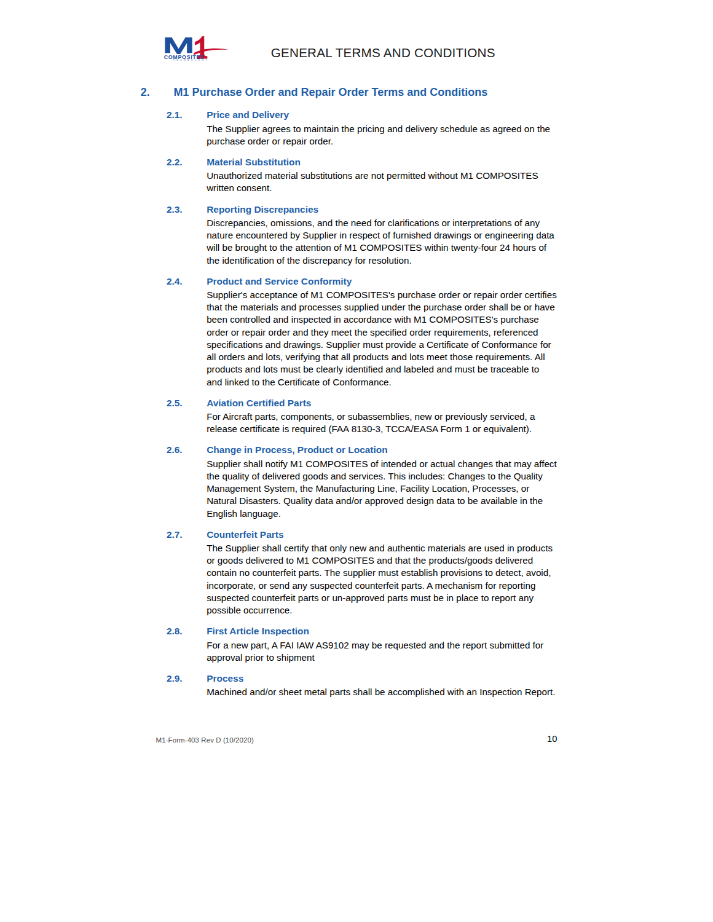COMPOSITES T E C H N O L O G Y
GENERAL TERMS AND CONDITIONS
2. M1 Purchase Order and Repair Order Terms and Conditions
2.1. Price and Delivery
The Supplier agrees to maintain the pricing and delivery schedule as agreed on the purchase order or repair order.
2.2. Material Substitution
Unauthorized material substitutions are not permitted without M1 COMPOSITES written consent.
2.3. Reporting Discrepancies
Discrepancies, omissions, and the need for clarifications or interpretations of any nature encountered by Supplier in respect of furnished drawings or engineering data will be brought to the attention of M1 COMPOSITES within twenty-four 24 hours of the identification of the discrepancy for resolution.
2.4. Product and Service Conformity
Supplier's acceptance of M1 COMPOSITES's purchase order or repair order certifies that the materials and processes supplied under the purchase order shall be or have been controlled and inspected in accordance with M1 COMPOSITES's purchase order or repair order and they meet the specified order requirements, referenced specifications and drawings. Supplier must provide a Certificate of Conformance for all orders and lots, verifying that all products and lots meet those requirements. All products and lots must be clearly identified and labeled and must be traceable to and linked to the Certificate of Conformance.
2.5. Aviation Certified Parts
For Aircraft parts, components, or subassemblies, new or previously serviced, a release certificate is required (FAA 8130-3, TCCA/EASA Form 1 or equivalent).
2.6. Change in Process, Product or Location
Supplier shall notify M1 COMPOSITES of intended or actual changes that may affect the quality of delivered goods and services. This includes: Changes to the Quality Management System, the Manufacturing Line, Facility Location, Processes, or Natural Disasters. Quality data and/or approved design data to be available in the English language.
2.7. Counterfeit Parts
The Supplier shall certify that only new and authentic materials are used in products or goods delivered to M1 COMPOSITES and that the products/goods delivered contain no counterfeit parts. The supplier must establish provisions to detect, avoid, incorporate, or send any suspected counterfeit parts. A mechanism for reporting suspected counterfeit parts or un-approved parts must be in place to report any possible occurrence.
2.8. First Article Inspection
For a new part, A FAI IAW AS9102 may be requested and the report submitted for approval prior to shipment
2.9. Process
Machined and/or sheet metal parts shall be accomplished with an Inspection Report.
M1-Form-403 Rev D (10/2020)
10